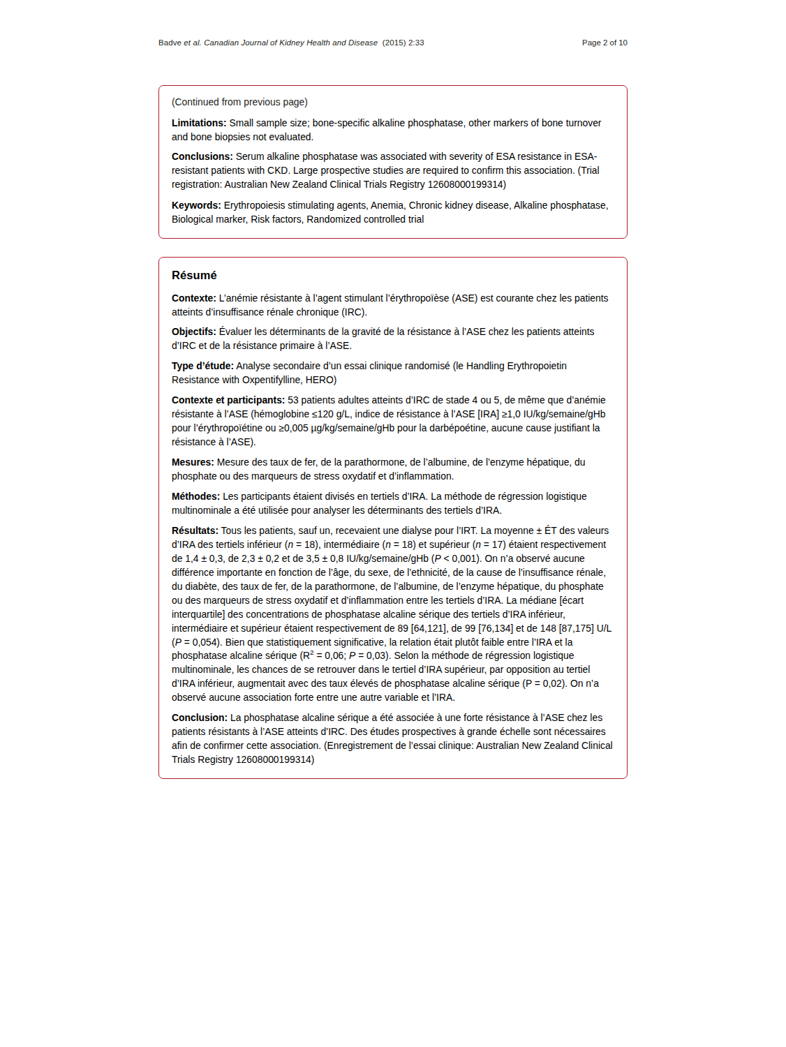Badve et al. Canadian Journal of Kidney Health and Disease (2015) 2:33
Page 2 of 10
(Continued from previous page)
Limitations: Small sample size; bone-specific alkaline phosphatase, other markers of bone turnover and bone biopsies not evaluated.
Conclusions: Serum alkaline phosphatase was associated with severity of ESA resistance in ESA-resistant patients with CKD. Large prospective studies are required to confirm this association. (Trial registration: Australian New Zealand Clinical Trials Registry 12608000199314)
Keywords: Erythropoiesis stimulating agents, Anemia, Chronic kidney disease, Alkaline phosphatase, Biological marker, Risk factors, Randomized controlled trial
Résumé
Contexte: L’anémie résistante à l’agent stimulant l’érythropoïèse (ASE) est courante chez les patients atteints d’insuffisance rénale chronique (IRC).
Objectifs: Évaluer les déterminants de la gravité de la résistance à l’ASE chez les patients atteints d’IRC et de la résistance primaire à l’ASE.
Type d’étude: Analyse secondaire d’un essai clinique randomisé (le Handling Erythropoietin Resistance with Oxpentifylline, HERO)
Contexte et participants: 53 patients adultes atteints d’IRC de stade 4 ou 5, de même que d’anémie résistante à l’ASE (hémoglobine ≤120 g/L, indice de résistance à l’ASE [IRA] ≥1,0 IU/kg/semaine/gHb pour l’érythropoïétine ou ≥0,005 µg/kg/semaine/gHb pour la darbépoétine, aucune cause justifiant la résistance à l’ASE).
Mesures: Mesure des taux de fer, de la parathormone, de l’albumine, de l’enzyme hépatique, du phosphate ou des marqueurs de stress oxydatif et d’inflammation.
Méthodes: Les participants étaient divisés en tertiels d’IRA. La méthode de régression logistique multinominale a été utilisée pour analyser les déterminants des tertiels d’IRA.
Résultats: Tous les patients, sauf un, recevaient une dialyse pour l’IRT. La moyenne ± ÉT des valeurs d’IRA des tertiels inférieur (n = 18), intermédiaire (n = 18) et supérieur (n = 17) étaient respectivement de 1,4 ± 0,3, de 2,3 ± 0,2 et de 3,5 ± 0,8 IU/kg/semaine/gHb (P < 0,001). On n’a observé aucune différence importante en fonction de l’âge, du sexe, de l’ethnicité, de la cause de l’insuffisance rénale, du diabète, des taux de fer, de la parathormone, de l’albumine, de l’enzyme hépatique, du phosphate ou des marqueurs de stress oxydatif et d’inflammation entre les tertiels d’IRA. La médiane [écart interquartile] des concentrations de phosphatase alcaline sérique des tertiels d’IRA inférieur, intermédiaire et supérieur étaient respectivement de 89 [64,121], de 99 [76,134] et de 148 [87,175] U/L (P = 0,054). Bien que statistiquement significative, la relation était plutôt faible entre l’IRA et la phosphatase alcaline sérique (R2 = 0,06; P = 0,03). Selon la méthode de régression logistique multinominale, les chances de se retrouver dans le tertiel d’IRA supérieur, par opposition au tertiel d’IRA inférieur, augmentait avec des taux élevés de phosphatase alcaline sérique (P = 0,02). On n’a observé aucune association forte entre une autre variable et l’IRA.
Conclusion: La phosphatase alcaline sérique a été associée à une forte résistance à l’ASE chez les patients résistants à l’ASE atteints d’IRC. Des études prospectives à grande échelle sont nécessaires afin de confirmer cette association. (Enregistrement de l’essai clinique: Australian New Zealand Clinical Trials Registry 12608000199314)